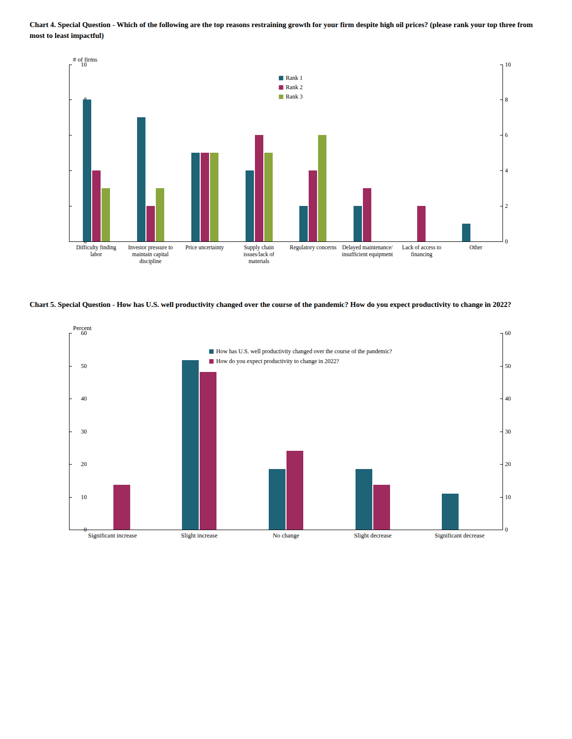Chart 4. Special Question - Which of the following are the top reasons restraining growth for your firm despite high oil prices? (please rank your top three from most to least impactful)
# of firms
10 8 6 4 2 0
10 8 6 4 2 0
Rank 1
Rank 2
Rank 3
Difficulty finding labor
Investor pressure to maintain capital discipline
Price uncertainty
Supply chain issues/lack of materials
Regulatory concerns
Delayed maintenance/ insufficient equipment
Lack of access to financing
Other
Chart 5. Special Question - How has U.S. well productivity changed over the course of the pandemic? How do you expect productivity to change in 2022?
Percent
60 50 40 30 20 10 0
60 50 40 30 20 10 0
How has U.S. well productivity changed over the course of the pandemic?
How do you expect productivity to change in 2022?
Significant increase
Slight increase
No change
Slight decrease
Significant decrease